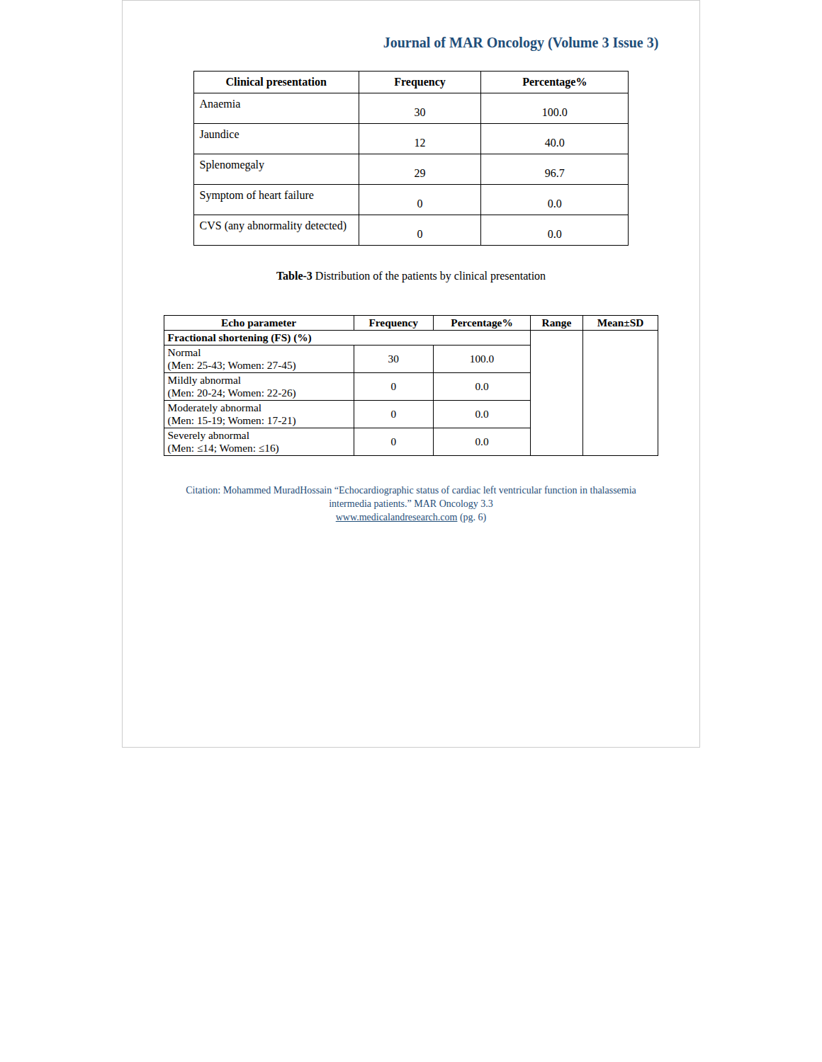Journal of MAR Oncology (Volume 3 Issue 3)
| Clinical presentation | Frequency | Percentage% |
| --- | --- | --- |
| Anaemia | 30 | 100.0 |
| Jaundice | 12 | 40.0 |
| Splenomegaly | 29 | 96.7 |
| Symptom of heart failure | 0 | 0.0 |
| CVS (any abnormality detected) | 0 | 0.0 |
Table-3 Distribution of the patients by clinical presentation
| Echo parameter | Frequency | Percentage% | Range | Mean±SD |
| --- | --- | --- | --- | --- |
| Fractional shortening (FS) (%) | | |
| Normal (Men: 25-43; Women: 27-45) | 30 | 100.0 |
| Mildly abnormal (Men: 20-24; Women: 22-26) | 0 | 0.0 |
| Moderately abnormal (Men: 15-19; Women: 17-21) | 0 | 0.0 |
| Severely abnormal (Men: ≤14; Women: ≤16) | 0 | 0.0 |
Citation: Mohammed MuradHossain “Echocardiographic status of cardiac left ventricular function in thalassemia
intermedia patients.” MAR Oncology 3.3
www.medicalandresearch.com (pg. 6)